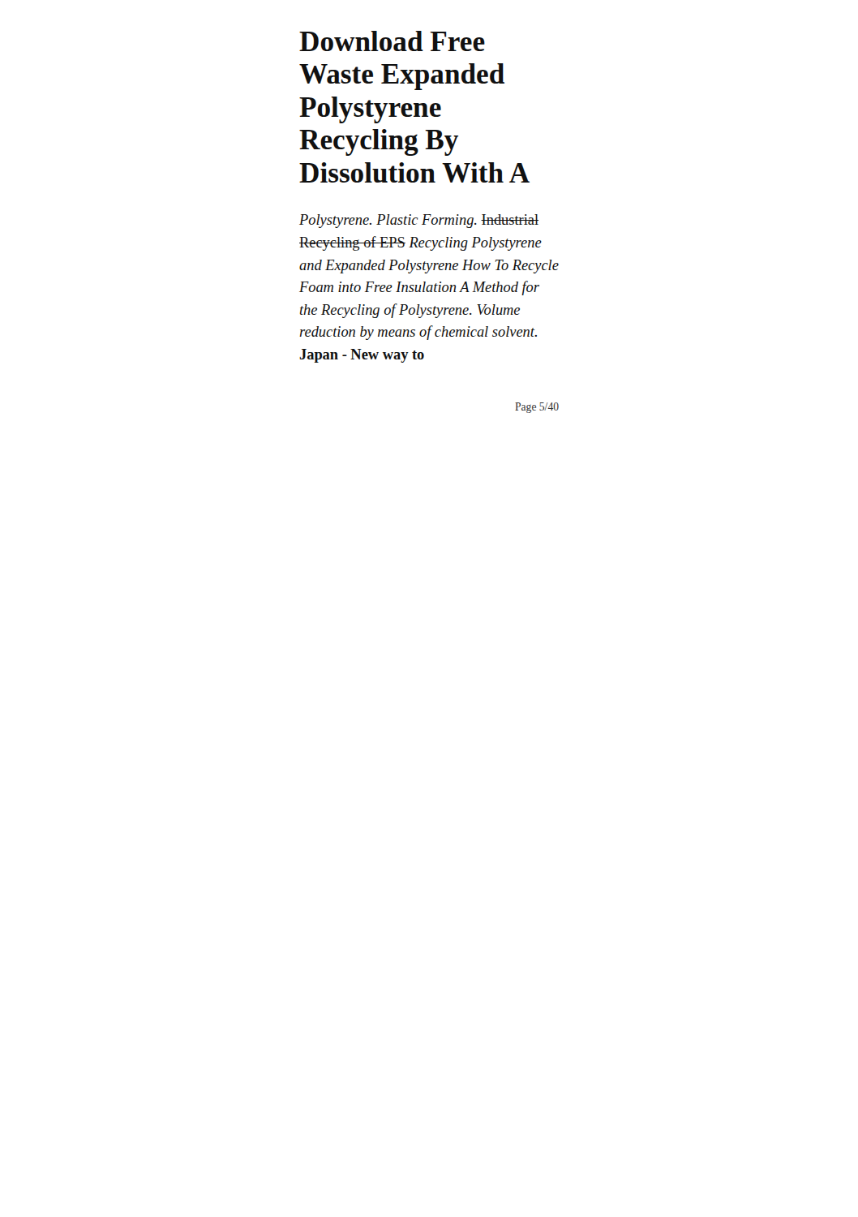Download Free Waste Expanded Polystyrene Recycling By Dissolution With A
Polystyrene. Plastic Forming. Industrial Recycling of EPS Recycling Polystyrene and Expanded Polystyrene How To Recycle Foam into Free Insulation A Method for the Recycling of Polystyrene. Volume reduction by means of chemical solvent. Japan - New way to
Page 5/40